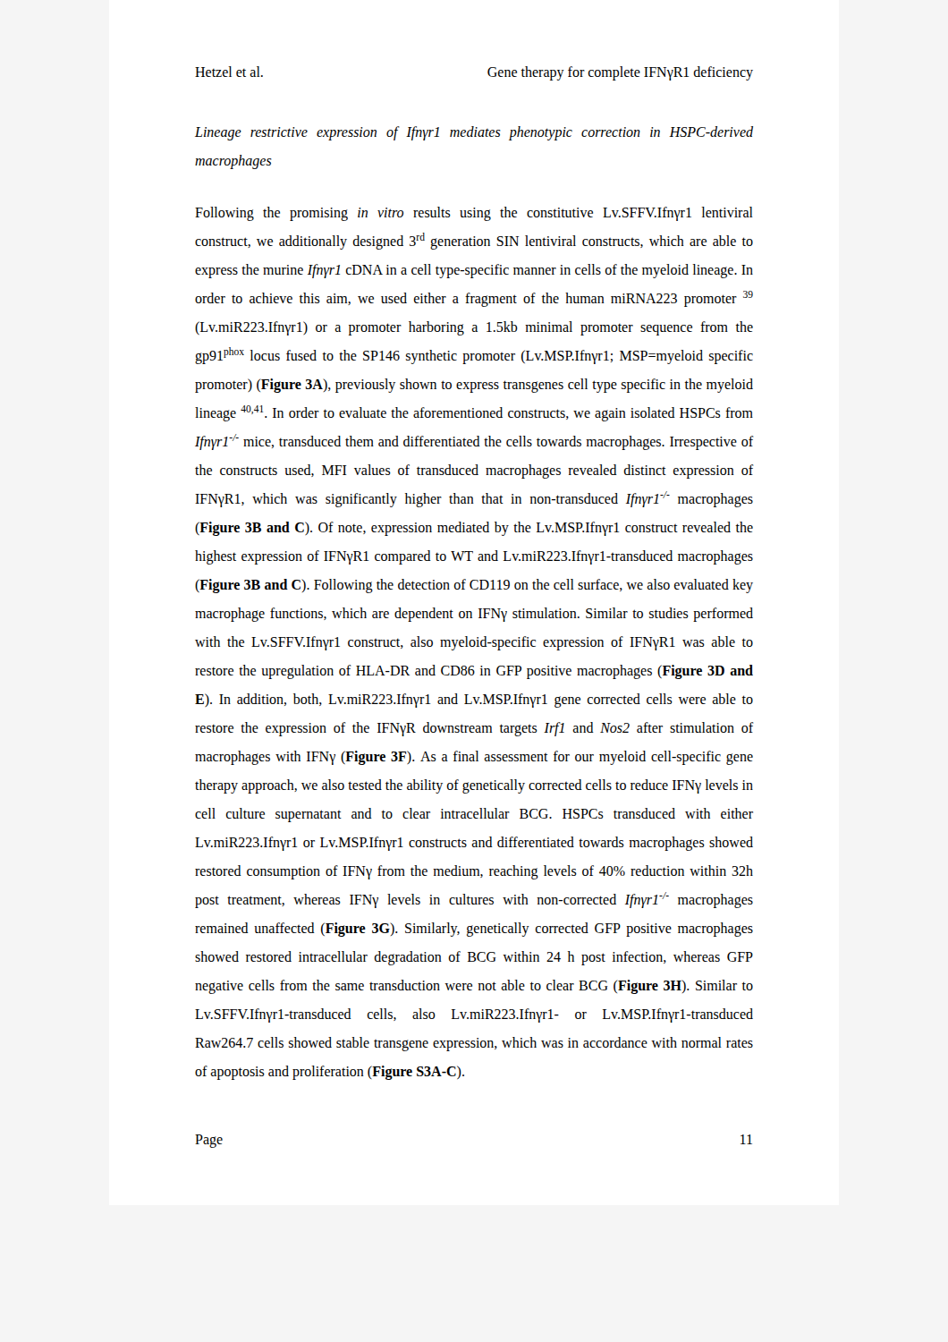Hetzel et al. Gene therapy for complete IFNγR1 deficiency
Lineage restrictive expression of Ifnγr1 mediates phenotypic correction in HSPC-derived macrophages
Following the promising in vitro results using the constitutive Lv.SFFV.Ifnγr1 lentiviral construct, we additionally designed 3rd generation SIN lentiviral constructs, which are able to express the murine Ifnγr1 cDNA in a cell type-specific manner in cells of the myeloid lineage. In order to achieve this aim, we used either a fragment of the human miRNA223 promoter 39 (Lv.miR223.Ifnγr1) or a promoter harboring a 1.5kb minimal promoter sequence from the gp91phox locus fused to the SP146 synthetic promoter (Lv.MSP.Ifnγr1; MSP=myeloid specific promoter) (Figure 3A), previously shown to express transgenes cell type specific in the myeloid lineage 40,41. In order to evaluate the aforementioned constructs, we again isolated HSPCs from Ifnγr1-/- mice, transduced them and differentiated the cells towards macrophages. Irrespective of the constructs used, MFI values of transduced macrophages revealed distinct expression of IFNγR1, which was significantly higher than that in non-transduced Ifnγr1-/- macrophages (Figure 3B and C). Of note, expression mediated by the Lv.MSP.Ifnγr1 construct revealed the highest expression of IFNγR1 compared to WT and Lv.miR223.Ifnγr1-transduced macrophages (Figure 3B and C). Following the detection of CD119 on the cell surface, we also evaluated key macrophage functions, which are dependent on IFNγ stimulation. Similar to studies performed with the Lv.SFFV.Ifnγr1 construct, also myeloid-specific expression of IFNγR1 was able to restore the upregulation of HLA-DR and CD86 in GFP positive macrophages (Figure 3D and E). In addition, both, Lv.miR223.Ifnγr1 and Lv.MSP.Ifnγr1 gene corrected cells were able to restore the expression of the IFNγR downstream targets Irf1 and Nos2 after stimulation of macrophages with IFNγ (Figure 3F). As a final assessment for our myeloid cell-specific gene therapy approach, we also tested the ability of genetically corrected cells to reduce IFNγ levels in cell culture supernatant and to clear intracellular BCG. HSPCs transduced with either Lv.miR223.Ifnγr1 or Lv.MSP.Ifnγr1 constructs and differentiated towards macrophages showed restored consumption of IFNγ from the medium, reaching levels of 40% reduction within 32h post treatment, whereas IFNγ levels in cultures with non-corrected Ifnγr1-/- macrophages remained unaffected (Figure 3G). Similarly, genetically corrected GFP positive macrophages showed restored intracellular degradation of BCG within 24 h post infection, whereas GFP negative cells from the same transduction were not able to clear BCG (Figure 3H). Similar to Lv.SFFV.Ifnγr1-transduced cells, also Lv.miR223.Ifnγr1- or Lv.MSP.Ifnγr1-transduced Raw264.7 cells showed stable transgene expression, which was in accordance with normal rates of apoptosis and proliferation (Figure S3A-C).
Page 11